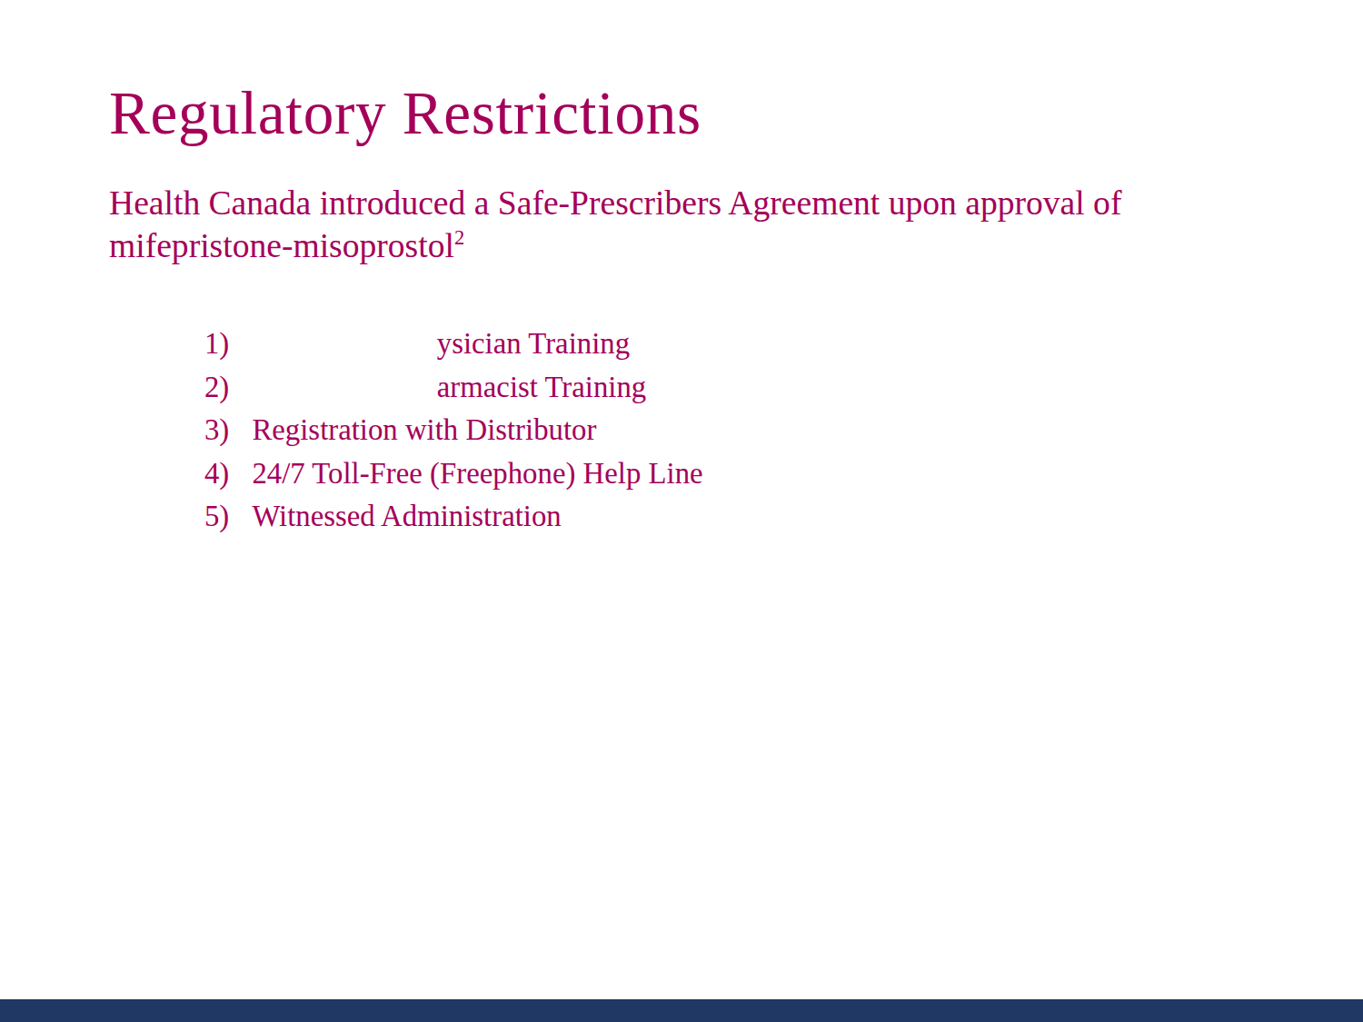Regulatory Restrictions
Health Canada introduced a Safe-Prescribers Agreement upon approval of mifepristone-misoprostol2
1) ysician Training
2) armacist Training
3) Registration with Distributor
4) 24/7 Toll-Free (Freephone) Help Line
5) Witnessed Administration